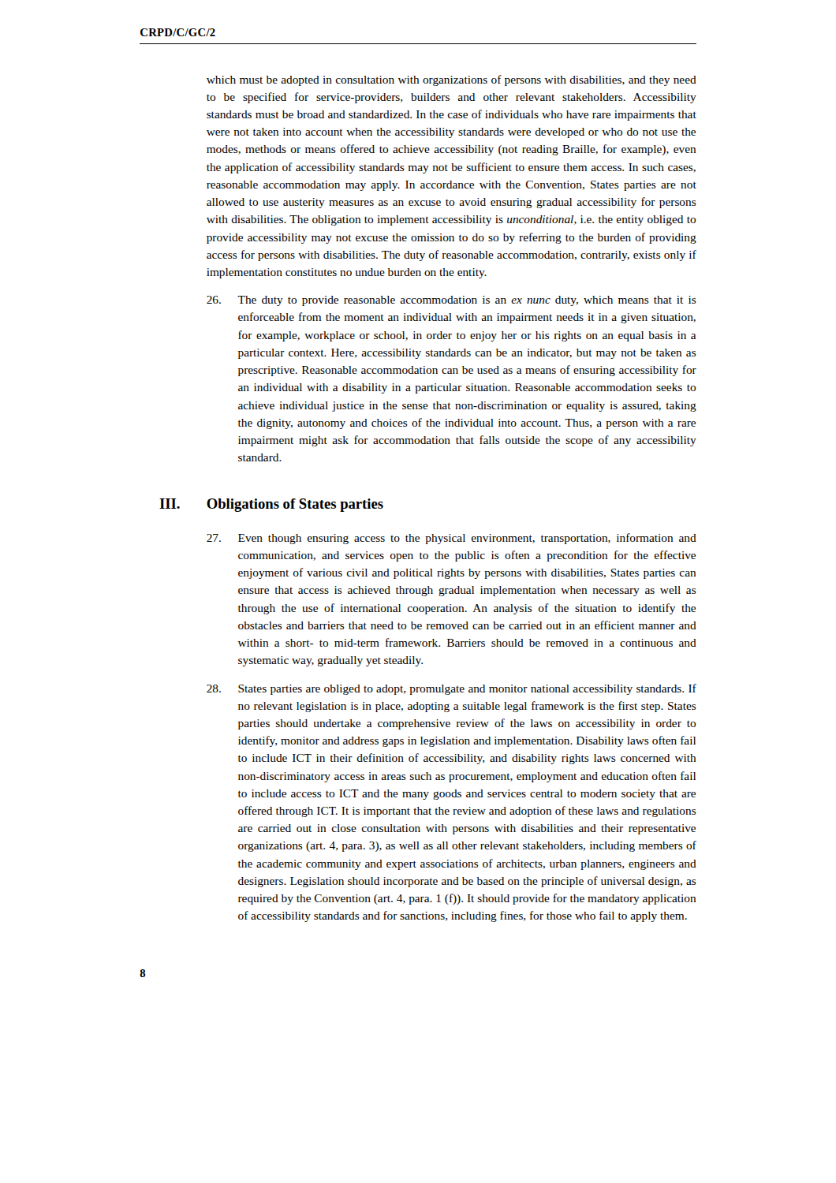CRPD/C/GC/2
which must be adopted in consultation with organizations of persons with disabilities, and they need to be specified for service-providers, builders and other relevant stakeholders. Accessibility standards must be broad and standardized. In the case of individuals who have rare impairments that were not taken into account when the accessibility standards were developed or who do not use the modes, methods or means offered to achieve accessibility (not reading Braille, for example), even the application of accessibility standards may not be sufficient to ensure them access. In such cases, reasonable accommodation may apply. In accordance with the Convention, States parties are not allowed to use austerity measures as an excuse to avoid ensuring gradual accessibility for persons with disabilities. The obligation to implement accessibility is unconditional, i.e. the entity obliged to provide accessibility may not excuse the omission to do so by referring to the burden of providing access for persons with disabilities. The duty of reasonable accommodation, contrarily, exists only if implementation constitutes no undue burden on the entity.
26. The duty to provide reasonable accommodation is an ex nunc duty, which means that it is enforceable from the moment an individual with an impairment needs it in a given situation, for example, workplace or school, in order to enjoy her or his rights on an equal basis in a particular context. Here, accessibility standards can be an indicator, but may not be taken as prescriptive. Reasonable accommodation can be used as a means of ensuring accessibility for an individual with a disability in a particular situation. Reasonable accommodation seeks to achieve individual justice in the sense that non-discrimination or equality is assured, taking the dignity, autonomy and choices of the individual into account. Thus, a person with a rare impairment might ask for accommodation that falls outside the scope of any accessibility standard.
III. Obligations of States parties
27. Even though ensuring access to the physical environment, transportation, information and communication, and services open to the public is often a precondition for the effective enjoyment of various civil and political rights by persons with disabilities, States parties can ensure that access is achieved through gradual implementation when necessary as well as through the use of international cooperation. An analysis of the situation to identify the obstacles and barriers that need to be removed can be carried out in an efficient manner and within a short- to mid-term framework. Barriers should be removed in a continuous and systematic way, gradually yet steadily.
28. States parties are obliged to adopt, promulgate and monitor national accessibility standards. If no relevant legislation is in place, adopting a suitable legal framework is the first step. States parties should undertake a comprehensive review of the laws on accessibility in order to identify, monitor and address gaps in legislation and implementation. Disability laws often fail to include ICT in their definition of accessibility, and disability rights laws concerned with non-discriminatory access in areas such as procurement, employment and education often fail to include access to ICT and the many goods and services central to modern society that are offered through ICT. It is important that the review and adoption of these laws and regulations are carried out in close consultation with persons with disabilities and their representative organizations (art. 4, para. 3), as well as all other relevant stakeholders, including members of the academic community and expert associations of architects, urban planners, engineers and designers. Legislation should incorporate and be based on the principle of universal design, as required by the Convention (art. 4, para. 1 (f)). It should provide for the mandatory application of accessibility standards and for sanctions, including fines, for those who fail to apply them.
8